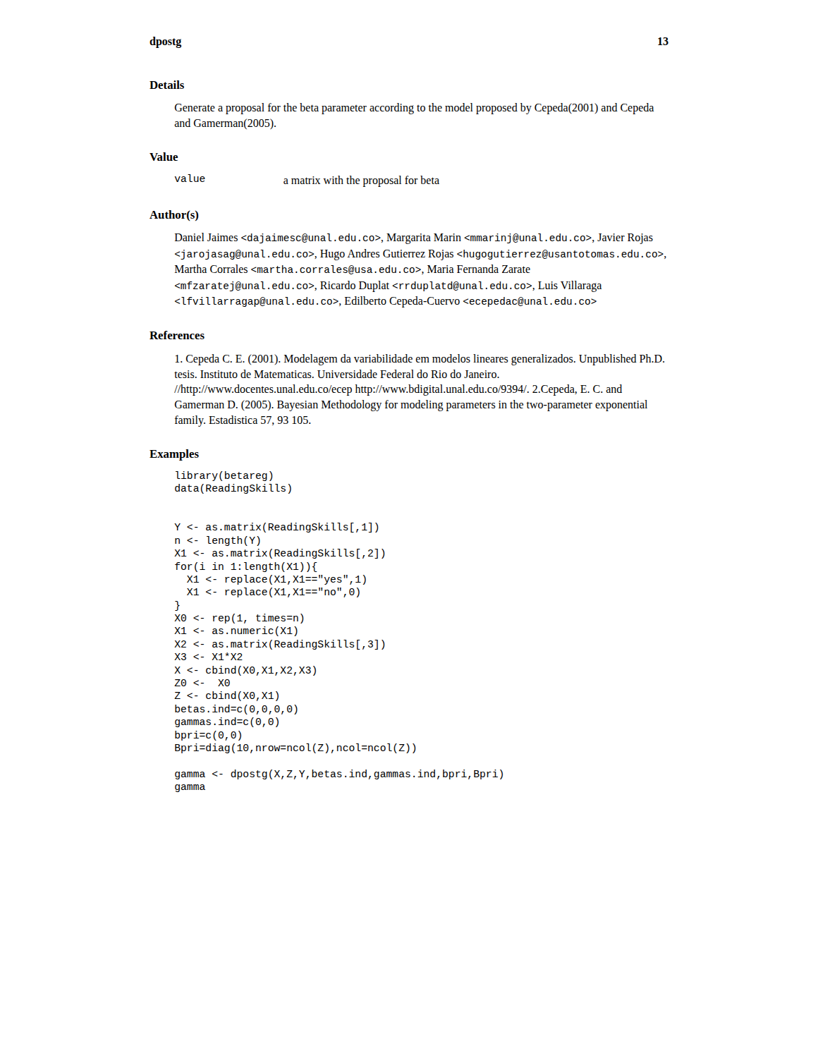dpostg 13
Details
Generate a proposal for the beta parameter according to the model proposed by Cepeda(2001) and Cepeda and Gamerman(2005).
Value
| value | a matrix with the proposal for beta |
Author(s)
Daniel Jaimes <dajaimesc@unal.edu.co>, Margarita Marin <mmarinj@unal.edu.co>, Javier Rojas <jarojasag@unal.edu.co>, Hugo Andres Gutierrez Rojas <hugogutierrez@usantotomas.edu.co>, Martha Corrales <martha.corrales@usa.edu.co>, Maria Fernanda Zarate <mfzaratej@unal.edu.co>, Ricardo Duplat <rrduplatd@unal.edu.co>, Luis Villaraga <lfvillarragap@unal.edu.co>, Edilberto Cepeda-Cuervo <ecepedac@unal.edu.co>
References
1. Cepeda C. E. (2001). Modelagem da variabilidade em modelos lineares generalizados. Unpublished Ph.D. tesis. Instituto de Matematicas. Universidade Federal do Rio do Janeiro. //http://www.docentes.unal.edu.co/ecep http://www.bdigital.unal.edu.co/9394/. 2.Cepeda, E. C. and Gamerman D. (2005). Bayesian Methodology for modeling parameters in the two-parameter exponential family. Estadistica 57, 93 105.
Examples
library(betareg)
data(ReadingSkills)


Y <- as.matrix(ReadingSkills[,1])
n <- length(Y)
X1 <- as.matrix(ReadingSkills[,2])
for(i in 1:length(X1)){
  X1 <- replace(X1,X1=="yes",1)
  X1 <- replace(X1,X1=="no",0)
}
X0 <- rep(1, times=n)
X1 <- as.numeric(X1)
X2 <- as.matrix(ReadingSkills[,3])
X3 <- X1*X2
X <- cbind(X0,X1,X2,X3)
Z0 <-  X0
Z <- cbind(X0,X1)
betas.ind=c(0,0,0,0)
gammas.ind=c(0,0)
bpri=c(0,0)
Bpri=diag(10,nrow=ncol(Z),ncol=ncol(Z))

gamma <- dpostg(X,Z,Y,betas.ind,gammas.ind,bpri,Bpri)
gamma